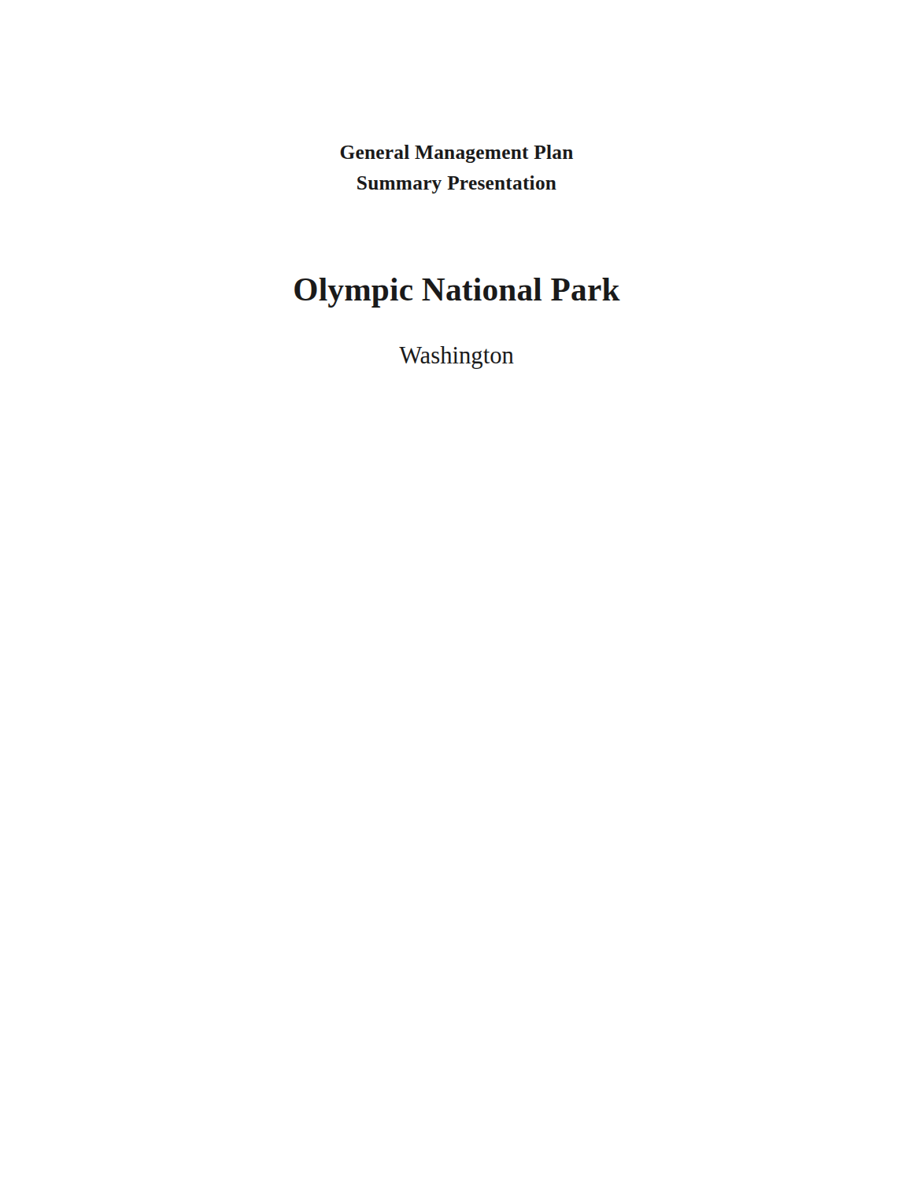General Management Plan Summary Presentation
Olympic National Park
Washington